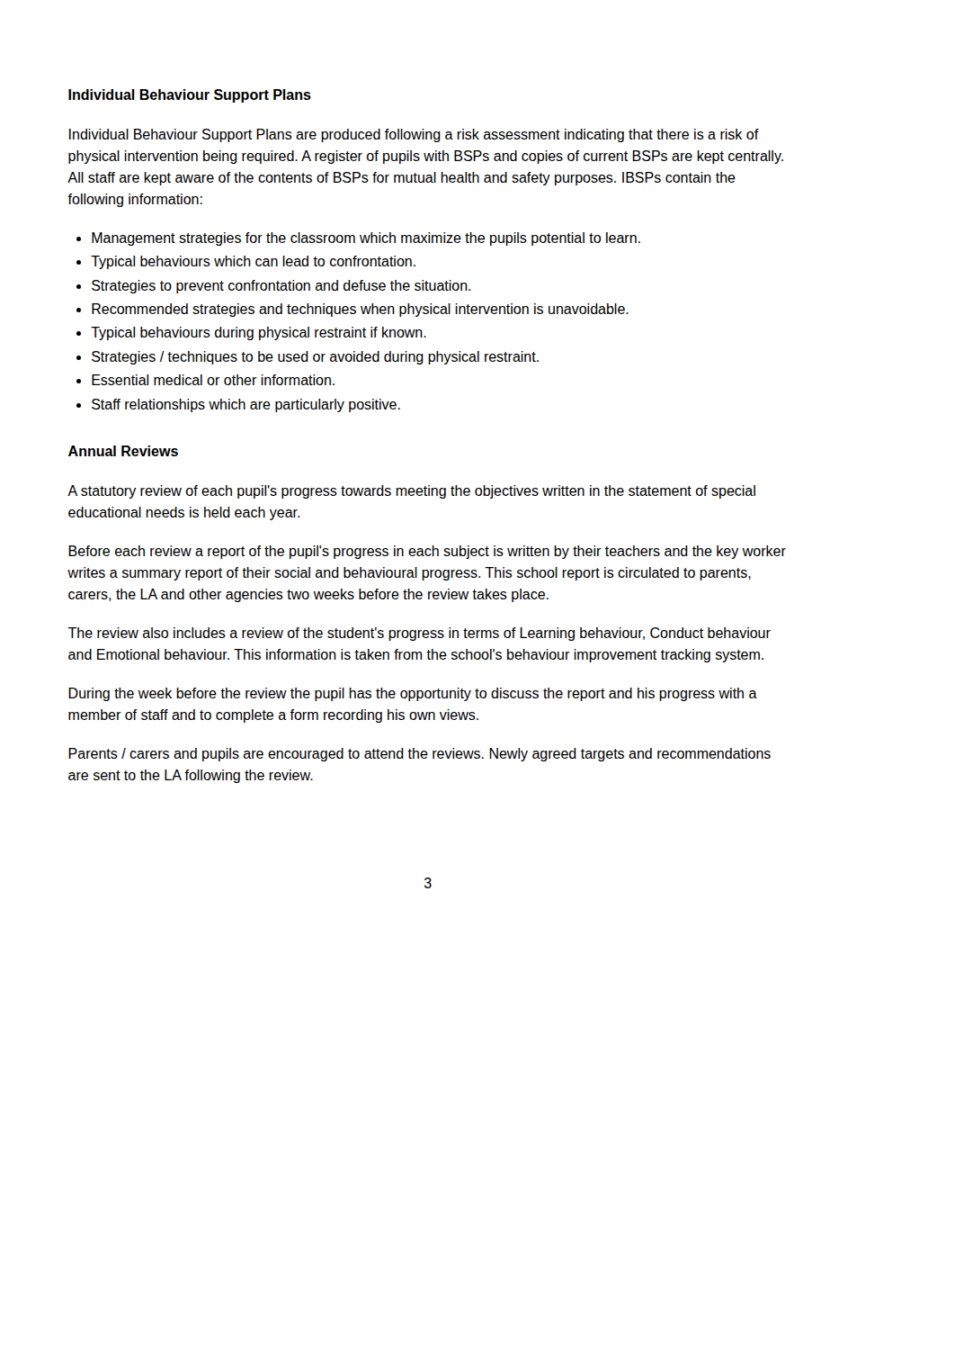Individual Behaviour Support Plans
Individual Behaviour Support Plans are produced following a risk assessment indicating that there is a risk of physical intervention being required. A register of pupils with BSPs and copies of current BSPs are kept centrally. All staff are kept aware of the contents of BSPs for mutual health and safety purposes. IBSPs contain the following information:
Management strategies for the classroom which maximize the pupils potential to learn.
Typical behaviours which can lead to confrontation.
Strategies to prevent confrontation and defuse the situation.
Recommended strategies and techniques when physical intervention is unavoidable.
Typical behaviours during physical restraint if known.
Strategies / techniques to be used or avoided during physical restraint.
Essential medical or other information.
Staff relationships which are particularly positive.
Annual Reviews
A statutory review of each pupil's progress towards meeting the objectives written in the statement of special educational needs is held each year.
Before each review a report of the pupil's progress in each subject is written by their teachers and the key worker writes a summary report of their social and behavioural progress. This school report is circulated to parents, carers, the LA and other agencies two weeks before the review takes place.
The review also includes a review of the student's progress in terms of Learning behaviour, Conduct behaviour and Emotional behaviour. This information is taken from the school's behaviour improvement tracking system.
During the week before the review the pupil has the opportunity to discuss the report and his progress with a member of staff and to complete a form recording his own views.
Parents / carers and pupils are encouraged to attend the reviews. Newly agreed targets and recommendations are sent to the LA following the review.
3